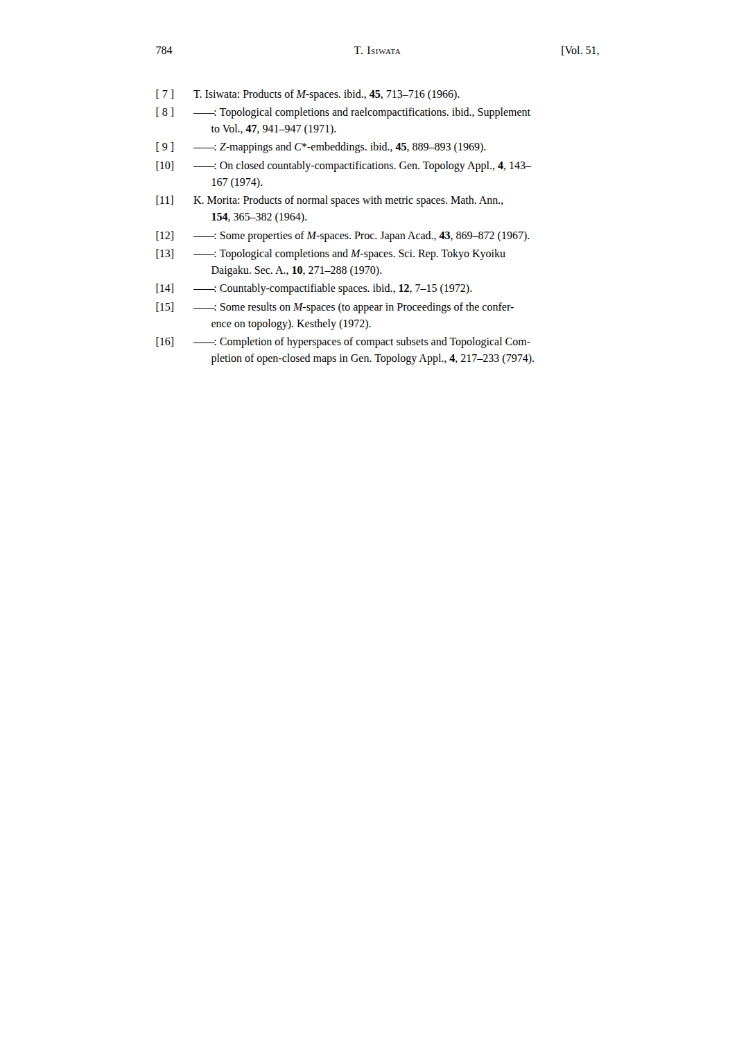784 T. Isiwata [Vol. 51,
[ 7 ] T. Isiwata: Products of M-spaces. ibid., 45, 713–716 (1966).
[ 8 ] ——: Topological completions and raelcompactifications. ibid., Supplement to Vol., 47, 941–947 (1971).
[ 9 ] ——: Z-mappings and C*-embeddings. ibid., 45, 889–893 (1969).
[10] ——: On closed countably-compactifications. Gen. Topology Appl., 4, 143– 167 (1974).
[11] K. Morita: Products of normal spaces with metric spaces. Math. Ann., 154, 365–382 (1964).
[12] ——: Some properties of M-spaces. Proc. Japan Acad., 43, 869–872 (1967).
[13] ——: Topological completions and M-spaces. Sci. Rep. Tokyo Kyoiku Daigaku. Sec. A., 10, 271–288 (1970).
[14] ——: Countably-compactifiable spaces. ibid., 12, 7–15 (1972).
[15] ——: Some results on M-spaces (to appear in Proceedings of the confer- ence on topology). Kesthely (1972).
[16] ——: Completion of hyperspaces of compact subsets and Topological Com- pletion of open-closed maps in Gen. Topology Appl., 4, 217–233 (7974).